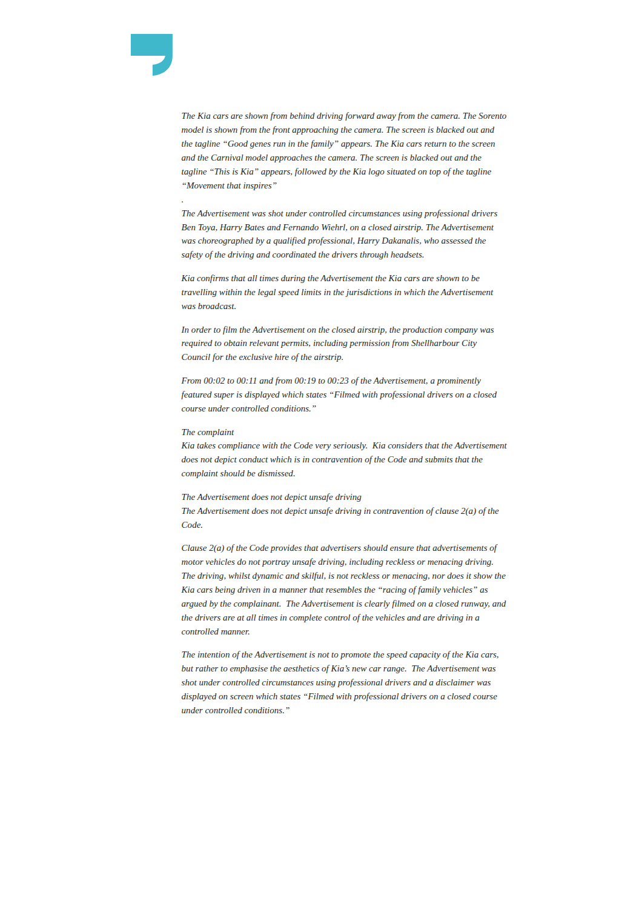The Kia cars are shown from behind driving forward away from the camera. The Sorento model is shown from the front approaching the camera. The screen is blacked out and the tagline “Good genes run in the family” appears. The Kia cars return to the screen and the Carnival model approaches the camera. The screen is blacked out and the tagline “This is Kia” appears, followed by the Kia logo situated on top of the tagline “Movement that inspires”
.
The Advertisement was shot under controlled circumstances using professional drivers Ben Toya, Harry Bates and Fernando Wiehrl, on a closed airstrip. The Advertisement was choreographed by a qualified professional, Harry Dakanalis, who assessed the safety of the driving and coordinated the drivers through headsets.
Kia confirms that all times during the Advertisement the Kia cars are shown to be travelling within the legal speed limits in the jurisdictions in which the Advertisement was broadcast.
In order to film the Advertisement on the closed airstrip, the production company was required to obtain relevant permits, including permission from Shellharbour City Council for the exclusive hire of the airstrip.
From 00:02 to 00:11 and from 00:19 to 00:23 of the Advertisement, a prominently featured super is displayed which states “Filmed with professional drivers on a closed course under controlled conditions.”
The complaint
Kia takes compliance with the Code very seriously. Kia considers that the Advertisement does not depict conduct which is in contravention of the Code and submits that the complaint should be dismissed.
The Advertisement does not depict unsafe driving
The Advertisement does not depict unsafe driving in contravention of clause 2(a) of the Code.
Clause 2(a) of the Code provides that advertisers should ensure that advertisements of motor vehicles do not portray unsafe driving, including reckless or menacing driving. The driving, whilst dynamic and skilful, is not reckless or menacing, nor does it show the Kia cars being driven in a manner that resembles the “racing of family vehicles” as argued by the complainant. The Advertisement is clearly filmed on a closed runway, and the drivers are at all times in complete control of the vehicles and are driving in a controlled manner.
The intention of the Advertisement is not to promote the speed capacity of the Kia cars, but rather to emphasise the aesthetics of Kia’s new car range. The Advertisement was shot under controlled circumstances using professional drivers and a disclaimer was displayed on screen which states “Filmed with professional drivers on a closed course under controlled conditions.”